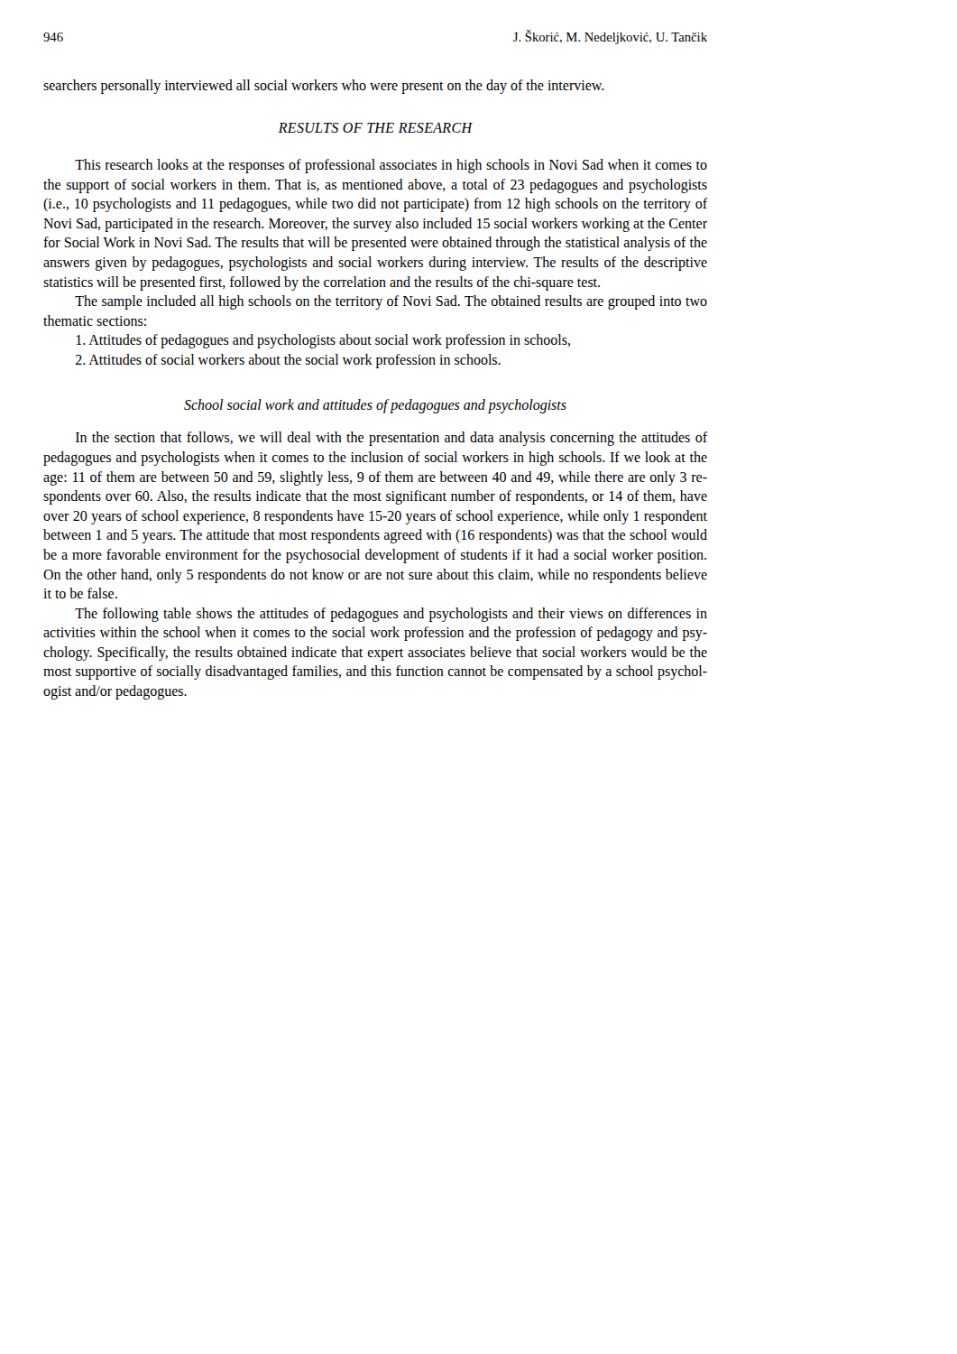946 J. Škorić, M. Nedeljković, U. Tančik
searchers personally interviewed all social workers who were present on the day of the interview.
Results of the Research
This research looks at the responses of professional associates in high schools in Novi Sad when it comes to the support of social workers in them. That is, as mentioned above, a total of 23 pedagogues and psychologists (i.e., 10 psychologists and 11 pedagogues, while two did not participate) from 12 high schools on the territory of Novi Sad, participated in the research. Moreover, the survey also included 15 social workers working at the Center for Social Work in Novi Sad. The results that will be presented were obtained through the statistical analysis of the answers given by pedagogues, psychologists and social workers during interview. The results of the descriptive statistics will be presented first, followed by the correlation and the results of the chi-square test.
The sample included all high schools on the territory of Novi Sad. The obtained results are grouped into two thematic sections:
1. Attitudes of pedagogues and psychologists about social work profession in schools,
2. Attitudes of social workers about the social work profession in schools.
School social work and attitudes of pedagogues and psychologists
In the section that follows, we will deal with the presentation and data analysis concerning the attitudes of pedagogues and psychologists when it comes to the inclusion of social workers in high schools. If we look at the age: 11 of them are between 50 and 59, slightly less, 9 of them are between 40 and 49, while there are only 3 respondents over 60. Also, the results indicate that the most significant number of respondents, or 14 of them, have over 20 years of school experience, 8 respondents have 15-20 years of school experience, while only 1 respondent between 1 and 5 years. The attitude that most respondents agreed with (16 respondents) was that the school would be a more favorable environment for the psychosocial development of students if it had a social worker position. On the other hand, only 5 respondents do not know or are not sure about this claim, while no respondents believe it to be false.
The following table shows the attitudes of pedagogues and psychologists and their views on differences in activities within the school when it comes to the social work profession and the profession of pedagogy and psychology. Specifically, the results obtained indicate that expert associates believe that social workers would be the most supportive of socially disadvantaged families, and this function cannot be compensated by a school psychologist and/or pedagogues.